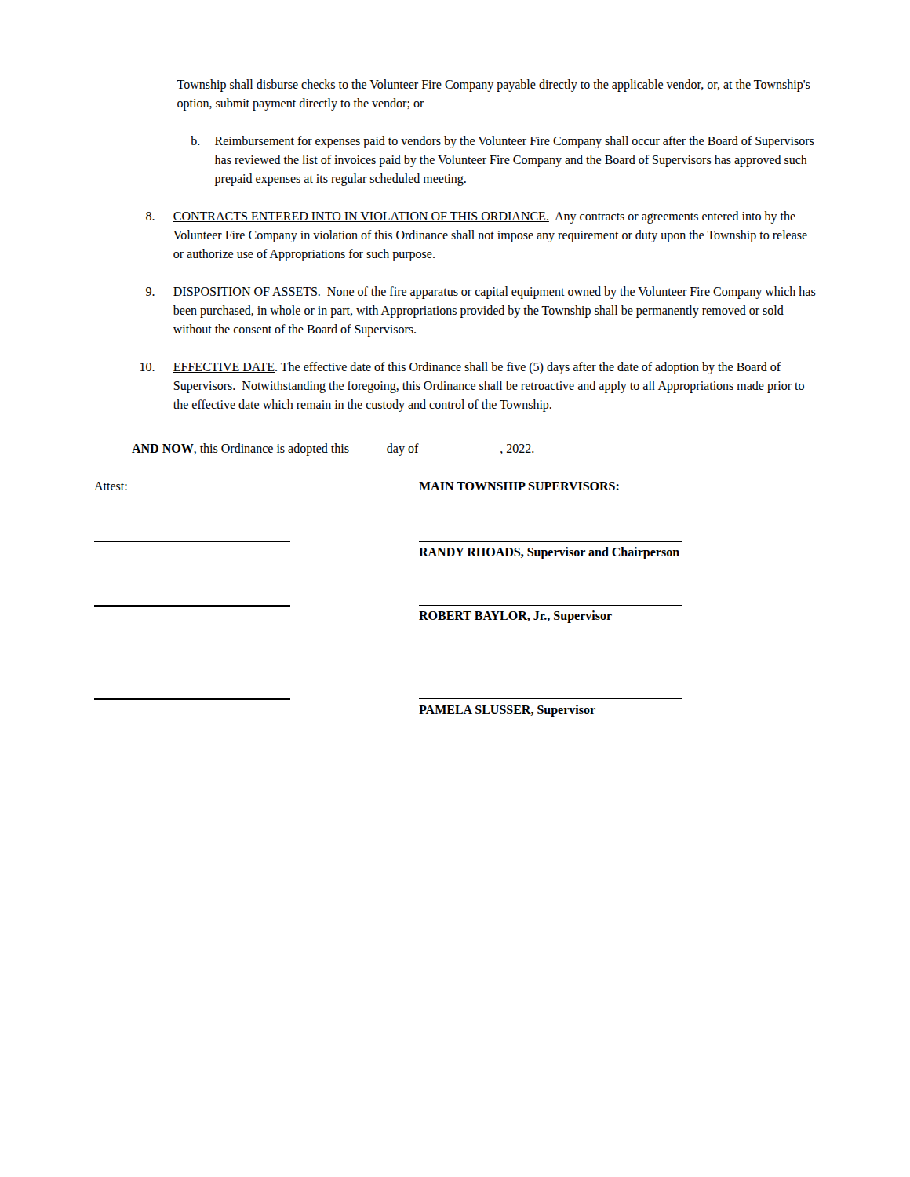Township shall disburse checks to the Volunteer Fire Company payable directly to the applicable vendor, or, at the Township's option, submit payment directly to the vendor; or
Reimbursement for expenses paid to vendors by the Volunteer Fire Company shall occur after the Board of Supervisors has reviewed the list of invoices paid by the Volunteer Fire Company and the Board of Supervisors has approved such prepaid expenses at its regular scheduled meeting.
CONTRACTS ENTERED INTO IN VIOLATION OF THIS ORDIANCE. Any contracts or agreements entered into by the Volunteer Fire Company in violation of this Ordinance shall not impose any requirement or duty upon the Township to release or authorize use of Appropriations for such purpose.
DISPOSITION OF ASSETS. None of the fire apparatus or capital equipment owned by the Volunteer Fire Company which has been purchased, in whole or in part, with Appropriations provided by the Township shall be permanently removed or sold without the consent of the Board of Supervisors.
EFFECTIVE DATE. The effective date of this Ordinance shall be five (5) days after the date of adoption by the Board of Supervisors. Notwithstanding the foregoing, this Ordinance shall be retroactive and apply to all Appropriations made prior to the effective date which remain in the custody and control of the Township.
AND NOW, this Ordinance is adopted this _____ day of_____________, 2022.
| Attest: | MAIN TOWNSHIP SUPERVISORS: |
| | RANDY RHOADS, Supervisor and Chairperson |
| | ROBERT BAYLOR, Jr., Supervisor |
| | PAMELA SLUSSER, Supervisor |